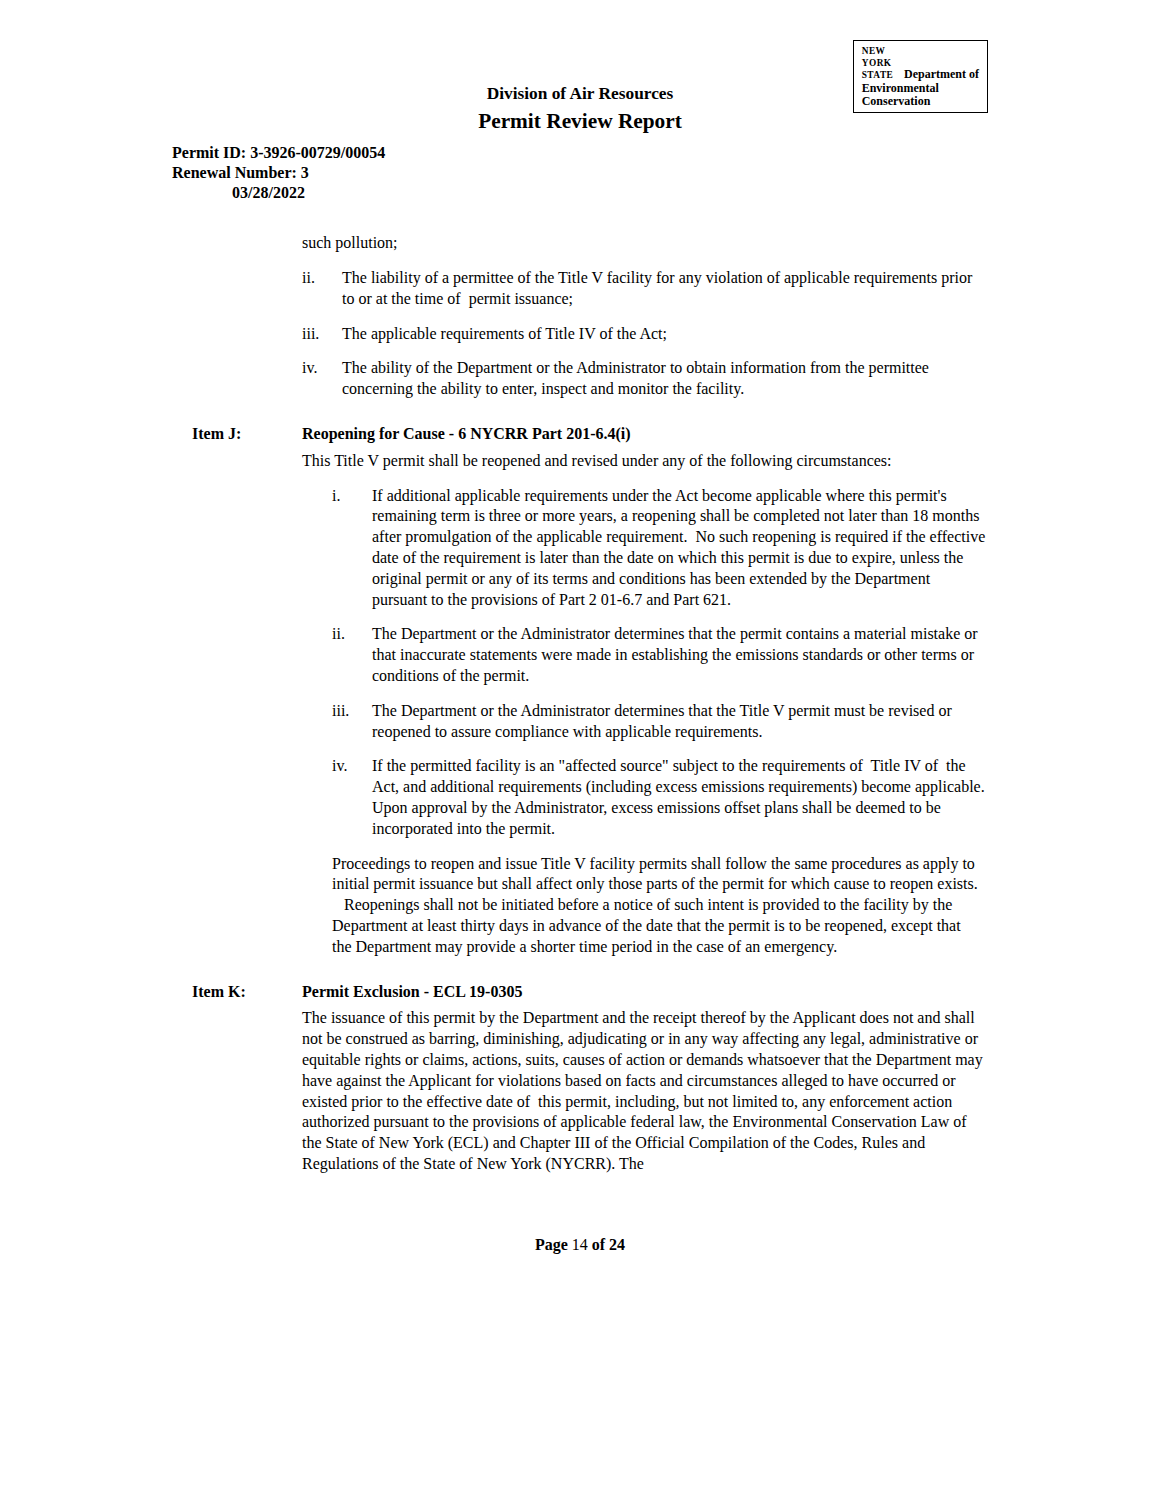NEW
YORK
STATE Department of
Environmental
Conservation
Division of Air Resources
Permit Review Report
Permit ID: 3-3926-00729/00054
Renewal Number: 3
03/28/2022
such pollution;
ii. The liability of a permittee of the Title V facility for any violation of applicable requirements prior to or at the time of permit issuance;
iii. The applicable requirements of Title IV of the Act;
iv. The ability of the Department or the Administrator to obtain information from the permittee concerning the ability to enter, inspect and monitor the facility.
Item J:
Reopening for Cause - 6 NYCRR Part 201-6.4(i)
This Title V permit shall be reopened and revised under any of the following circumstances:
i. If additional applicable requirements under the Act become applicable where this permit's remaining term is three or more years, a reopening shall be completed not later than 18 months after promulgation of the applicable requirement. No such reopening is required if the effective date of the requirement is later than the date on which this permit is due to expire, unless the original permit or any of its terms and conditions has been extended by the Department pursuant to the provisions of Part 2 01-6.7 and Part 621.
ii. The Department or the Administrator determines that the permit contains a material mistake or that inaccurate statements were made in establishing the emissions standards or other terms or conditions of the permit.
iii. The Department or the Administrator determines that the Title V permit must be revised or reopened to assure compliance with applicable requirements.
iv. If the permitted facility is an "affected source" subject to the requirements of Title IV of the Act, and additional requirements (including excess emissions requirements) become applicable. Upon approval by the Administrator, excess emissions offset plans shall be deemed to be incorporated into the permit.
Proceedings to reopen and issue Title V facility permits shall follow the same procedures as apply to initial permit issuance but shall affect only those parts of the permit for which cause to reopen exists.
Reopenings shall not be initiated before a notice of such intent is provided to the facility by the Department at least thirty days in advance of the date that the permit is to be reopened, except that the Department may provide a shorter time period in the case of an emergency.
Item K:
Permit Exclusion - ECL 19-0305
The issuance of this permit by the Department and the receipt thereof by the Applicant does not and shall not be construed as barring, diminishing, adjudicating or in any way affecting any legal, administrative or equitable rights or claims, actions, suits, causes of action or demands whatsoever that the Department may have against the Applicant for violations based on facts and circumstances alleged to have occurred or existed prior to the effective date of this permit, including, but not limited to, any enforcement action authorized pursuant to the provisions of applicable federal law, the Environmental Conservation Law of the State of New York (ECL) and Chapter III of the Official Compilation of the Codes, Rules and Regulations of the State of New York (NYCRR). The
Page 14 of 24